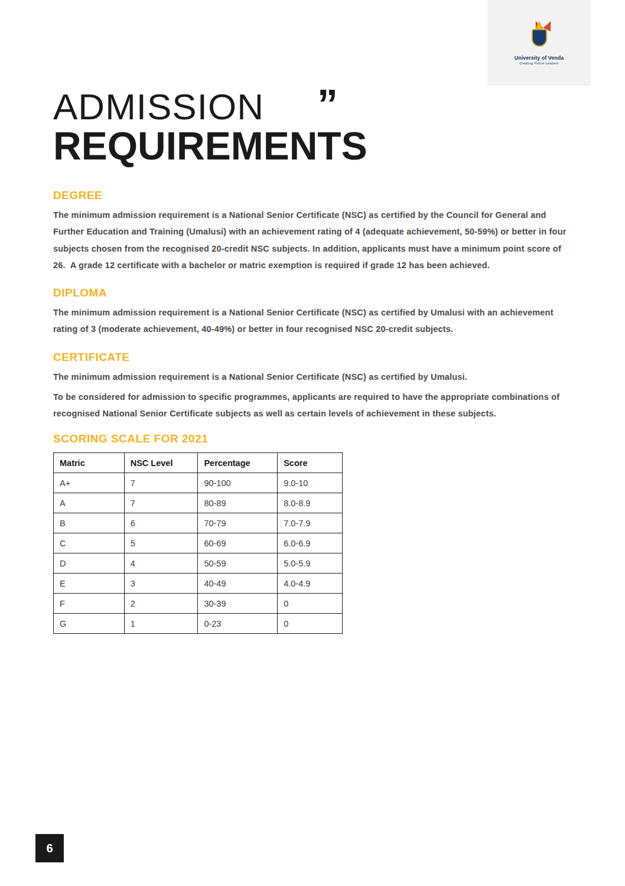University of Venda
Creating Future Leaders
ADMISSION
”
REQUIREMENTS
DEGREE
The minimum admission requirement is a National Senior Certificate (NSC) as certified by the Council for General and Further Education and Training (Umalusi) with an achievement rating of 4 (adequate achievement, 50-59%) or better in four subjects chosen from the recognised 20-credit NSC subjects. In addition, applicants must have a minimum point score of 26. A grade 12 certificate with a bachelor or matric exemption is required if grade 12 has been achieved.
DIPLOMA
The minimum admission requirement is a National Senior Certificate (NSC) as certified by Umalusi with an achievement rating of 3 (moderate achievement, 40-49%) or better in four recognised NSC 20-credit subjects.
CERTIFICATE
The minimum admission requirement is a National Senior Certificate (NSC) as certified by Umalusi.
To be considered for admission to specific programmes, applicants are required to have the appropriate combinations of recognised National Senior Certificate subjects as well as certain levels of achievement in these subjects.
SCORING SCALE FOR 2021
| Matric | NSC Level | Percentage | Score |
| --- | --- | --- | --- |
| A+ | 7 | 90-100 | 9.0-10 |
| A | 7 | 80-89 | 8.0-8.9 |
| B | 6 | 70-79 | 7.0-7.9 |
| C | 5 | 60-69 | 6.0-6.9 |
| D | 4 | 50-59 | 5.0-5.9 |
| E | 3 | 40-49 | 4.0-4.9 |
| F | 2 | 30-39 | 0 |
| G | 1 | 0-23 | 0 |
6